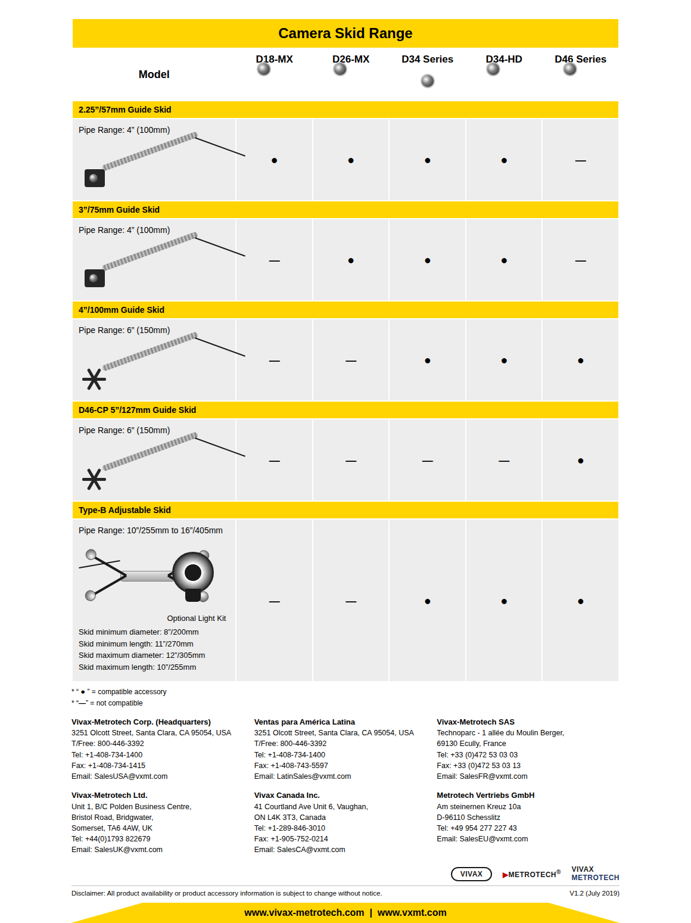| Camera Skid Range |
| Model | D18-MX | D26-MX | D34 Series | D34-HD | D46 Series |
| 2.25”/57mm Guide Skid |
| Pipe Range: 4” (100mm) | | | | | |
| 3”/75mm Guide Skid |
| Pipe Range: 4” (100mm) | | | | | |
| 4”/100mm Guide Skid |
| Pipe Range: 6” (150mm) | | | | | |
| D46-CP 5”/127mm Guide Skid |
| Pipe Range: 6” (150mm) | | | | | |
| Type-B Adjustable Skid |
| Pipe Range: 10”/255mm to 16”/405mm Optional Light Kit Skid minimum diameter: 8”/200mm Skid minimum length: 11”/270mm Skid maximum diameter: 12”/305mm Skid maximum length: 10”/255mm | | | | | |
* “ ” = compatible accessory
* “ ” = not compatible
| Vivax-Metrotech Corp. (Headquarters) 3251 Olcott Street, Santa Clara, CA 95054, USA T/Free: 800-446-3392 Tel: +1-408-734-1400 Fax: +1-408-734-1415 Email: SalesUSA@vxmt.com | Ventas para América Latina 3251 Olcott Street, Santa Clara, CA 95054, USA T/Free: 800-446-3392 Tel: +1-408-734-1400 Fax: +1-408-743-5597 Email: LatinSales@vxmt.com | Vivax-Metrotech SAS Technoparc - 1 allée du Moulin Berger, 69130 Ecully, France Tel: +33 (0)472 53 03 03 Fax: +33 (0)472 53 03 13 Email: SalesFR@vxmt.com |
| Vivax-Metrotech Ltd. Unit 1, B/C Polden Business Centre, Bristol Road, Bridgwater, Somerset, TA6 4AW, UK Tel: +44(0)1793 822679 Email: SalesUK@vxmt.com | Vivax Canada Inc. 41 Courtland Ave Unit 6, Vaughan, ON L4K 3T3, Canada Tel: +1-289-846-3010 Fax: +1-905-752-0214 Email: SalesCA@vxmt.com | Metrotech Vertriebs GmbH Am steinernen Kreuz 10a D-96110 Schesslitz Tel: +49 954 277 227 43 Email: SalesEU@vxmt.com |
VIVAX ▶METROTECH® VIVAX
METROTECH
Disclaimer: All product availability or product accessory information is subject to change without notice. V1.2 (July 2019)
www.vivax-metrotech.com | www.vxmt.com